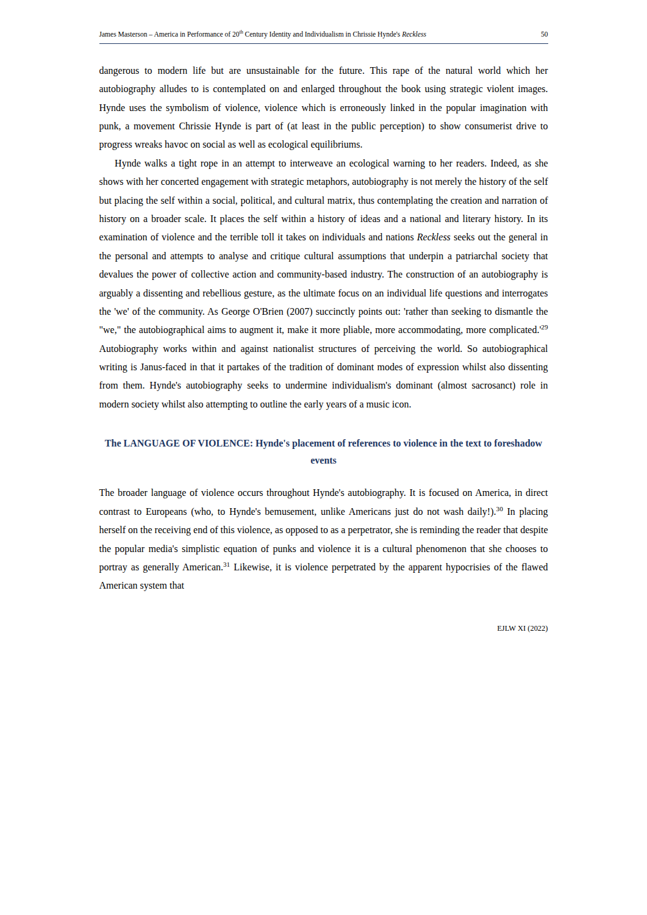James Masterson – America in Performance of 20th Century Identity and Individualism in Chrissie Hynde's Reckless 50
dangerous to modern life but are unsustainable for the future. This rape of the natural world which her autobiography alludes to is contemplated on and enlarged throughout the book using strategic violent images. Hynde uses the symbolism of violence, violence which is erroneously linked in the popular imagination with punk, a movement Chrissie Hynde is part of (at least in the public perception) to show consumerist drive to progress wreaks havoc on social as well as ecological equilibriums.
Hynde walks a tight rope in an attempt to interweave an ecological warning to her readers. Indeed, as she shows with her concerted engagement with strategic metaphors, autobiography is not merely the history of the self but placing the self within a social, political, and cultural matrix, thus contemplating the creation and narration of history on a broader scale. It places the self within a history of ideas and a national and literary history. In its examination of violence and the terrible toll it takes on individuals and nations Reckless seeks out the general in the personal and attempts to analyse and critique cultural assumptions that underpin a patriarchal society that devalues the power of collective action and community-based industry. The construction of an autobiography is arguably a dissenting and rebellious gesture, as the ultimate focus on an individual life questions and interrogates the 'we' of the community. As George O'Brien (2007) succinctly points out: 'rather than seeking to dismantle the "we," the autobiographical aims to augment it, make it more pliable, more accommodating, more complicated.'29 Autobiography works within and against nationalist structures of perceiving the world. So autobiographical writing is Janus-faced in that it partakes of the tradition of dominant modes of expression whilst also dissenting from them. Hynde's autobiography seeks to undermine individualism's dominant (almost sacrosanct) role in modern society whilst also attempting to outline the early years of a music icon.
The LANGUAGE OF VIOLENCE: Hynde's placement of references to violence in the text to foreshadow events
The broader language of violence occurs throughout Hynde's autobiography. It is focused on America, in direct contrast to Europeans (who, to Hynde's bemusement, unlike Americans just do not wash daily!).30 In placing herself on the receiving end of this violence, as opposed to as a perpetrator, she is reminding the reader that despite the popular media's simplistic equation of punks and violence it is a cultural phenomenon that she chooses to portray as generally American.31 Likewise, it is violence perpetrated by the apparent hypocrisies of the flawed American system that
EJLW XI (2022)